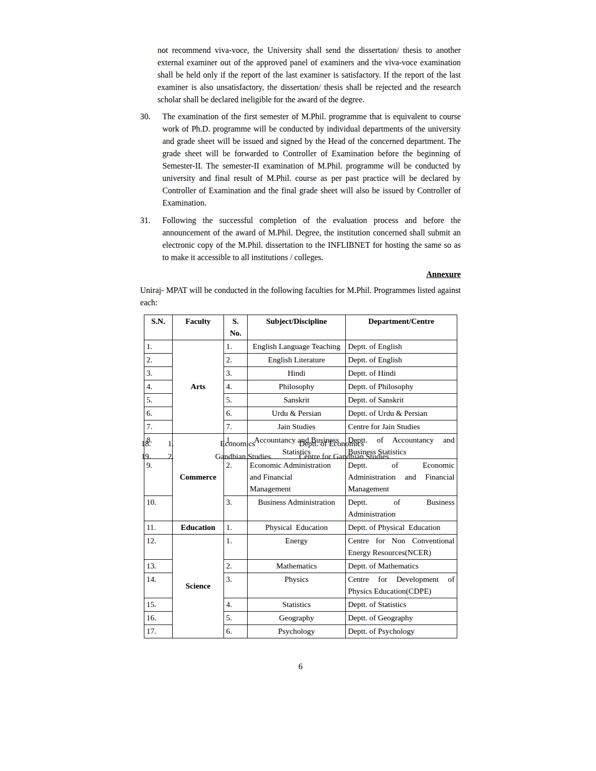not recommend viva-voce, the University shall send the dissertation/ thesis to another external examiner out of the approved panel of examiners and the viva-voce examination shall be held only if the report of the last examiner is satisfactory. If the report of the last examiner is also unsatisfactory, the dissertation/ thesis shall be rejected and the research scholar shall be declared ineligible for the award of the degree.
30. The examination of the first semester of M.Phil. programme that is equivalent to course work of Ph.D. programme will be conducted by individual departments of the university and grade sheet will be issued and signed by the Head of the concerned department. The grade sheet will be forwarded to Controller of Examination before the beginning of Semester-II. The semester-II examination of M.Phil. programme will be conducted by university and final result of M.Phil. course as per past practice will be declared by Controller of Examination and the final grade sheet will also be issued by Controller of Examination.
31. Following the successful completion of the evaluation process and before the announcement of the award of M.Phil. Degree, the institution concerned shall submit an electronic copy of the M.Phil. dissertation to the INFLIBNET for hosting the same so as to make it accessible to all institutions / colleges.
Annexure
Uniraj- MPAT will be conducted in the following faculties for M.Phil. Programmes listed against each:
| S.N. | Faculty | S. No. | Subject/Discipline | Department/Centre |
| --- | --- | --- | --- | --- |
| 1. | Arts | 1. | English Language Teaching | Deptt. of English |
| 2. | 2. | English Literature | Deptt. of English |
| 3. | 3. | Hindi | Deptt. of Hindi |
| 4. | 4. | Philosophy | Deptt. of Philosophy |
| 5. | 5. | Sanskrit | Deptt. of Sanskrit |
| 6. | 6. | Urdu & Persian | Deptt. of Urdu & Persian |
| 7. | 7. | Jain Studies | Centre for Jain Studies |
| 8. | Commerce | 1. | Accountancy and Business Statistics | Deptt. of Accountancy and Business Statistics |
| 9. | 2. | Economic Administration and Financial Management | Deptt. of Economic Administration and Financial Management |
| 10. | 3. | Business Administration | Deptt. of Business Administration |
| 11. | Education | 1. | Physical Education | Deptt. of Physical Education |
| 12. | Science | 1. | Energy | Centre for Non Conventional Energy Resources(NCER) |
| 13. | 2. | Mathematics | Deptt. of Mathematics |
| 14. | 3. | Physics | Centre for Development of Physics Education(CDPE) |
| 15. | 4. | Statistics | Deptt. of Statistics |
| 16. | 5. | Geography | Deptt. of Geography |
| 17. | 6. | Psychology | Deptt. of Psychology |
18.
1.
Economics
Deptt. of Economics
19.
2.
Gandhian Studies
Centre for Gandhian Studies
6